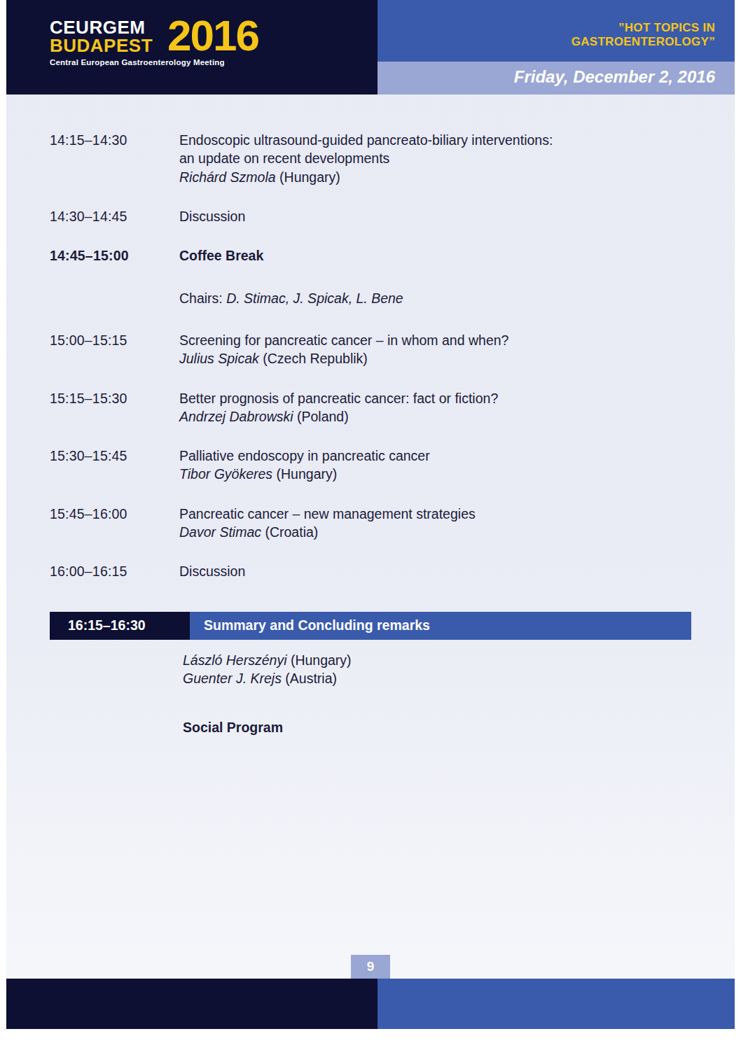CEURGEM
BUDAPEST
2016
Central European Gastroenterology Meeting
”HOT TOPICS IN
GASTROENTEROLOGY”
Friday, December 2, 2016
| 14:15–14:30 | Endoscopic ultrasound-guided pancreato-biliary interventions: an update on recent developments Richárd Szmola (Hungary) |
| 14:30–14:45 | Discussion |
| 14:45–15:00 | Coffee Break |
| | Chairs: D. Stimac, J. Spicak, L. Bene |
| 15:00–15:15 | Screening for pancreatic cancer – in whom and when? Julius Spicak (Czech Republik) |
| 15:15–15:30 | Better prognosis of pancreatic cancer: fact or fiction? Andrzej Dabrowski (Poland) |
| 15:30–15:45 | Palliative endoscopy in pancreatic cancer Tibor Gyökeres (Hungary) |
| 15:45–16:00 | Pancreatic cancer – new management strategies Davor Stimac (Croatia) |
| 16:00–16:15 | Discussion |
16:15–16:30
Summary and Concluding remarks
László Herszényi (Hungary)
Guenter J. Krejs (Austria)
Social Program
9